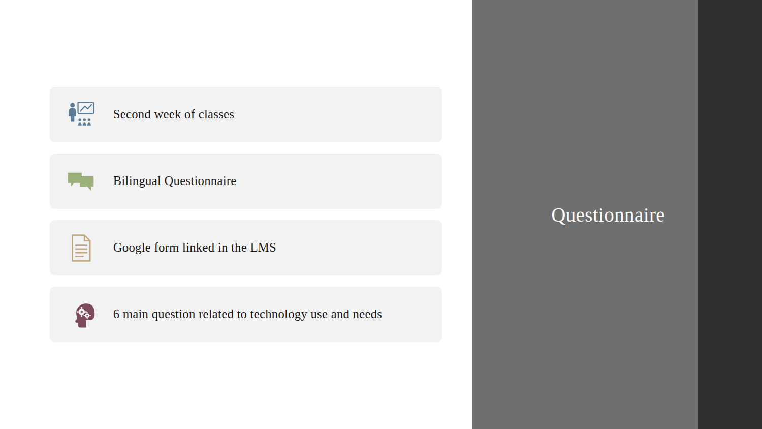Second week of classes
Bilingual Questionnaire
Google form linked in the LMS
6 main question related to technology use and needs
Questionnaire